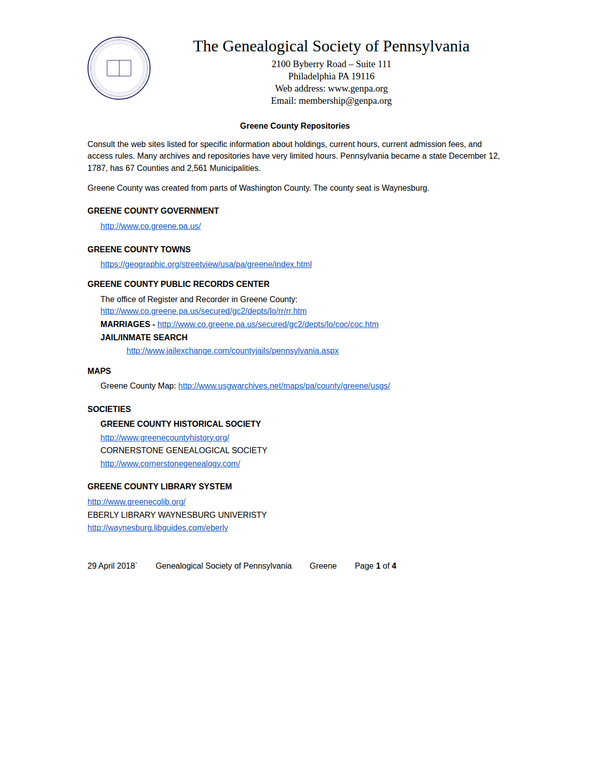The Genealogical Society of Pennsylvania
2100 Byberry Road – Suite 111
Philadelphia PA 19116
Web address: www.genpa.org
Email: membership@genpa.org
Greene County Repositories
Consult the web sites listed for specific information about holdings, current hours, current admission fees, and access rules. Many archives and repositories have very limited hours. Pennsylvania became a state December 12, 1787, has 67 Counties and 2,561 Municipalities.
Greene County was created from parts of Washington County. The county seat is Waynesburg.
Greene County Government
http://www.co.greene.pa.us/
Greene County Towns
https://geographic.org/streetview/usa/pa/greene/index.html
Greene County Public Records Center
The office of Register and Recorder in Greene County:
http://www.co.greene.pa.us/secured/gc2/depts/lo/rr/rr.htm
MARRIAGES - http://www.co.greene.pa.us/secured/gc2/depts/lo/coc/coc.htm
Jail/Inmate Search
http://www.jailexchange.com/countyjails/pennsylvania.aspx
Maps
Greene County Map: http://www.usgwarchives.net/maps/pa/county/greene/usgs/
Societies
Greene County Historical Society
http://www.greenecountyhistory.org/
CORNERSTONE GENEALOGICAL SOCIETY
http://www.cornerstonegenealogy.com/
Greene County Library System
http://www.greenecolib.org/
EBERLY LIBRARY WAYNESBURG UNIVERISTY
http://waynesburg.libguides.com/eberly
29 April 2018` Genealogical Society of Pennsylvania Greene Page 1 of 4